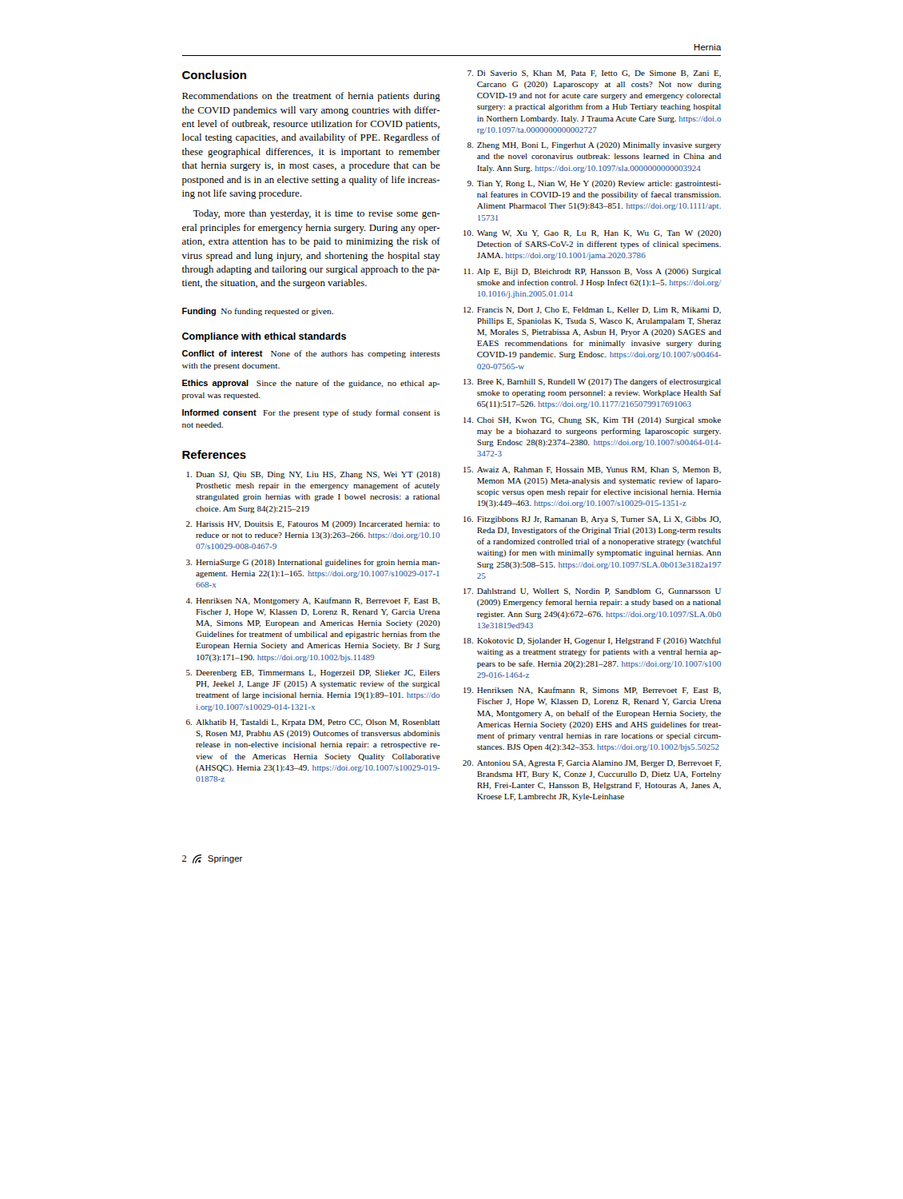Hernia
Conclusion
Recommendations on the treatment of hernia patients during the COVID pandemics will vary among countries with different level of outbreak, resource utilization for COVID patients, local testing capacities, and availability of PPE. Regardless of these geographical differences, it is important to remember that hernia surgery is, in most cases, a procedure that can be postponed and is in an elective setting a quality of life increasing not life saving procedure.
Today, more than yesterday, it is time to revise some general principles for emergency hernia surgery. During any operation, extra attention has to be paid to minimizing the risk of virus spread and lung injury, and shortening the hospital stay through adapting and tailoring our surgical approach to the patient, the situation, and the surgeon variables.
Funding No funding requested or given.
Compliance with ethical standards
Conflict of interest None of the authors has competing interests with the present document.
Ethics approval Since the nature of the guidance, no ethical approval was requested.
Informed consent For the present type of study formal consent is not needed.
References
Duan SJ, Qiu SB, Ding NY, Liu HS, Zhang NS, Wei YT (2018) Prosthetic mesh repair in the emergency management of acutely strangulated groin hernias with grade I bowel necrosis: a rational choice. Am Surg 84(2):215–219
Harissis HV, Douitsis E, Fatouros M (2009) Incarcerated hernia: to reduce or not to reduce? Hernia 13(3):263–266. https://doi.org/10.1007/s10029-008-0467-9
HerniaSurge G (2018) International guidelines for groin hernia management. Hernia 22(1):1–165. https://doi.org/10.1007/s10029-017-1668-x
Henriksen NA, Montgomery A, Kaufmann R, Berrevoet F, East B, Fischer J, Hope W, Klassen D, Lorenz R, Renard Y, Garcia Urena MA, Simons MP, European and Americas Hernia Society (2020) Guidelines for treatment of umbilical and epigastric hernias from the European Hernia Society and Americas Hernia Society. Br J Surg 107(3):171–190. https://doi.org/10.1002/bjs.11489
Deerenberg EB, Timmermans L, Hogerzeil DP, Slieker JC, Eilers PH, Jeekel J, Lange JF (2015) A systematic review of the surgical treatment of large incisional hernia. Hernia 19(1):89–101. https://doi.org/10.1007/s10029-014-1321-x
Alkhatib H, Tastaldi L, Krpata DM, Petro CC, Olson M, Rosenblatt S, Rosen MJ, Prabhu AS (2019) Outcomes of transversus abdominis release in non-elective incisional hernia repair: a retrospective review of the Americas Hernia Society Quality Collaborative (AHSQC). Hernia 23(1):43–49. https://doi.org/10.1007/s10029-019-01878-z
Di Saverio S, Khan M, Pata F, Ietto G, De Simone B, Zani E, Carcano G (2020) Laparoscopy at all costs? Not now during COVID-19 and not for acute care surgery and emergency colorectal surgery: a practical algorithm from a Hub Tertiary teaching hospital in Northern Lombardy. Italy. J Trauma Acute Care Surg. https://doi.org/10.1097/ta.0000000000002727
Zheng MH, Boni L, Fingerhut A (2020) Minimally invasive surgery and the novel coronavirus outbreak: lessons learned in China and Italy. Ann Surg. https://doi.org/10.1097/sla.0000000000003924
Tian Y, Rong L, Nian W, He Y (2020) Review article: gastrointestinal features in COVID-19 and the possibility of faecal transmission. Aliment Pharmacol Ther 51(9):843–851. https://doi.org/10.1111/apt.15731
Wang W, Xu Y, Gao R, Lu R, Han K, Wu G, Tan W (2020) Detection of SARS-CoV-2 in different types of clinical specimens. JAMA. https://doi.org/10.1001/jama.2020.3786
Alp E, Bijl D, Bleichrodt RP, Hansson B, Voss A (2006) Surgical smoke and infection control. J Hosp Infect 62(1):1–5. https://doi.org/10.1016/j.jhin.2005.01.014
Francis N, Dort J, Cho E, Feldman L, Keller D, Lim R, Mikami D, Phillips E, Spaniolas K, Tsuda S, Wasco K, Arulampalam T, Sheraz M, Morales S, Pietrabissa A, Asbun H, Pryor A (2020) SAGES and EAES recommendations for minimally invasive surgery during COVID-19 pandemic. Surg Endosc. https://doi.org/10.1007/s00464-020-07565-w
Bree K, Barnhill S, Rundell W (2017) The dangers of electrosurgical smoke to operating room personnel: a review. Workplace Health Saf 65(11):517–526. https://doi.org/10.1177/2165079917691063
Choi SH, Kwon TG, Chung SK, Kim TH (2014) Surgical smoke may be a biohazard to surgeons performing laparoscopic surgery. Surg Endosc 28(8):2374–2380. https://doi.org/10.1007/s00464-014-3472-3
Awaiz A, Rahman F, Hossain MB, Yunus RM, Khan S, Memon B, Memon MA (2015) Meta-analysis and systematic review of laparoscopic versus open mesh repair for elective incisional hernia. Hernia 19(3):449–463. https://doi.org/10.1007/s10029-015-1351-z
Fitzgibbons RJ Jr, Ramanan B, Arya S, Turner SA, Li X, Gibbs JO, Reda DJ, Investigators of the Original Trial (2013) Long-term results of a randomized controlled trial of a nonoperative strategy (watchful waiting) for men with minimally symptomatic inguinal hernias. Ann Surg 258(3):508–515. https://doi.org/10.1097/SLA.0b013e3182a19725
Dahlstrand U, Wollert S, Nordin P, Sandblom G, Gunnarsson U (2009) Emergency femoral hernia repair: a study based on a national register. Ann Surg 249(4):672–676. https://doi.org/10.1097/SLA.0b013e31819ed943
Kokotovic D, Sjolander H, Gogenur I, Helgstrand F (2016) Watchful waiting as a treatment strategy for patients with a ventral hernia appears to be safe. Hernia 20(2):281–287. https://doi.org/10.1007/s10029-016-1464-z
Henriksen NA, Kaufmann R, Simons MP, Berrevoet F, East B, Fischer J, Hope W, Klassen D, Lorenz R, Renard Y, Garcia Urena MA, Montgomery A, on behalf of the European Hernia Society, the Americas Hernia Society (2020) EHS and AHS guidelines for treatment of primary ventral hernias in rare locations or special circumstances. BJS Open 4(2):342–353. https://doi.org/10.1002/bjs5.50252
Antoniou SA, Agresta F, Garcia Alamino JM, Berger D, Berrevoet F, Brandsma HT, Bury K, Conze J, Cuccurullo D, Dietz UA, Fortelny RH, Frei-Lanter C, Hansson B, Helgstrand F, Hotouras A, Janes A, Kroese LF, Lambrecht JR, Kyle-Leinhase
2 Springer